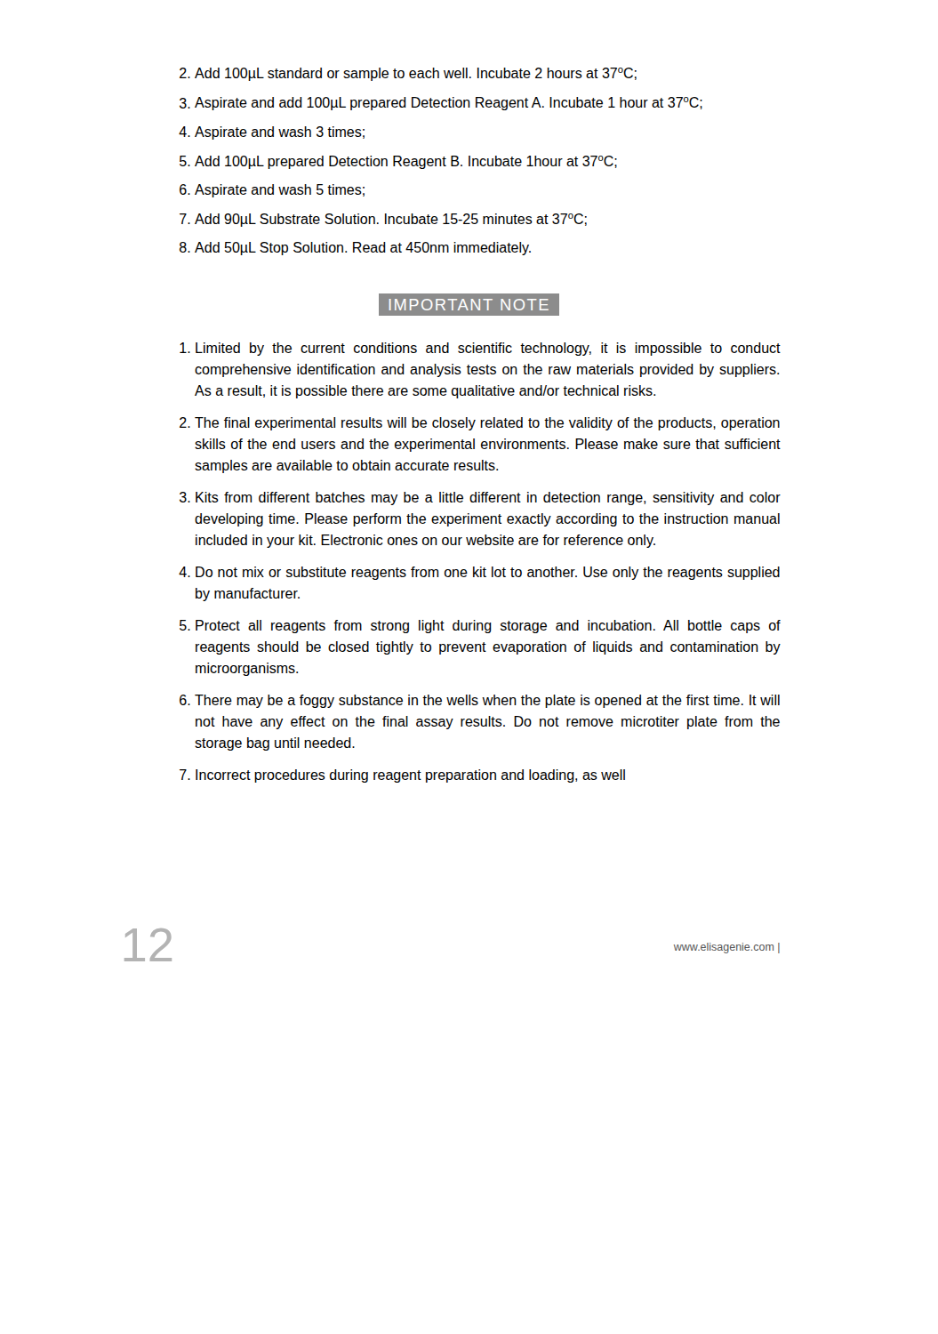Add 100µL standard or sample to each well. Incubate 2 hours at 37oC;
Aspirate and add 100µL prepared Detection Reagent A. Incubate 1 hour at 37oC;
Aspirate and wash 3 times;
Add 100µL prepared Detection Reagent B. Incubate 1hour at 37oC;
Aspirate and wash 5 times;
Add 90µL Substrate Solution. Incubate 15-25 minutes at 37oC;
Add 50µL Stop Solution. Read at 450nm immediately.
IMPORTANT NOTE
Limited by the current conditions and scientific technology, it is impossible to conduct comprehensive identification and analysis tests on the raw materials provided by suppliers. As a result, it is possible there are some qualitative and/or technical risks.
The final experimental results will be closely related to the validity of the products, operation skills of the end users and the experimental environments. Please make sure that sufficient samples are available to obtain accurate results.
Kits from different batches may be a little different in detection range, sensitivity and color developing time. Please perform the experiment exactly according to the instruction manual included in your kit. Electronic ones on our website are for reference only.
Do not mix or substitute reagents from one kit lot to another. Use only the reagents supplied by manufacturer.
Protect all reagents from strong light during storage and incubation. All bottle caps of reagents should be closed tightly to prevent evaporation of liquids and contamination by microorganisms.
There may be a foggy substance in the wells when the plate is opened at the first time. It will not have any effect on the final assay results. Do not remove microtiter plate from the storage bag until needed.
Incorrect procedures during reagent preparation and loading, as well
www.elisagenie.com |
12